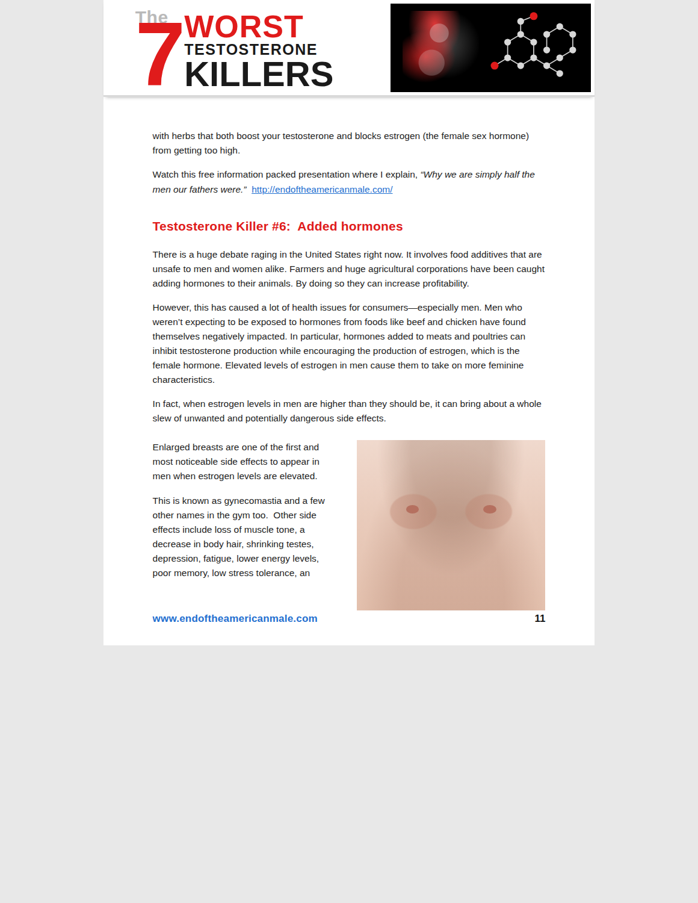The
7
WORST
TESTOSTERONE
KILLERS
with herbs that both boost your testosterone and blocks estrogen (the female sex hormone) from getting too high.
Watch this free information packed presentation where I explain, “Why we are simply half the men our fathers were.” http://endoftheamericanmale.com/
Testosterone Killer #6: Added hormones
There is a huge debate raging in the United States right now. It involves food additives that are unsafe to men and women alike. Farmers and huge agricultural corporations have been caught adding hormones to their animals. By doing so they can increase profitability.
However, this has caused a lot of health issues for consumers—especially men. Men who weren’t expecting to be exposed to hormones from foods like beef and chicken have found themselves negatively impacted. In particular, hormones added to meats and poultries can inhibit testosterone production while encouraging the production of estrogen, which is the female hormone. Elevated levels of estrogen in men cause them to take on more feminine characteristics.
In fact, when estrogen levels in men are higher than they should be, it can bring about a whole slew of unwanted and potentially dangerous side effects.
Enlarged breasts are one of the first and most noticeable side effects to appear in men when estrogen levels are elevated.
This is known as gynecomastia and a few other names in the gym too. Other side effects include loss of muscle tone, a decrease in body hair, shrinking testes, depression, fatigue, lower energy levels, poor memory, low stress tolerance, an
www.endoftheamericanmale.com
11